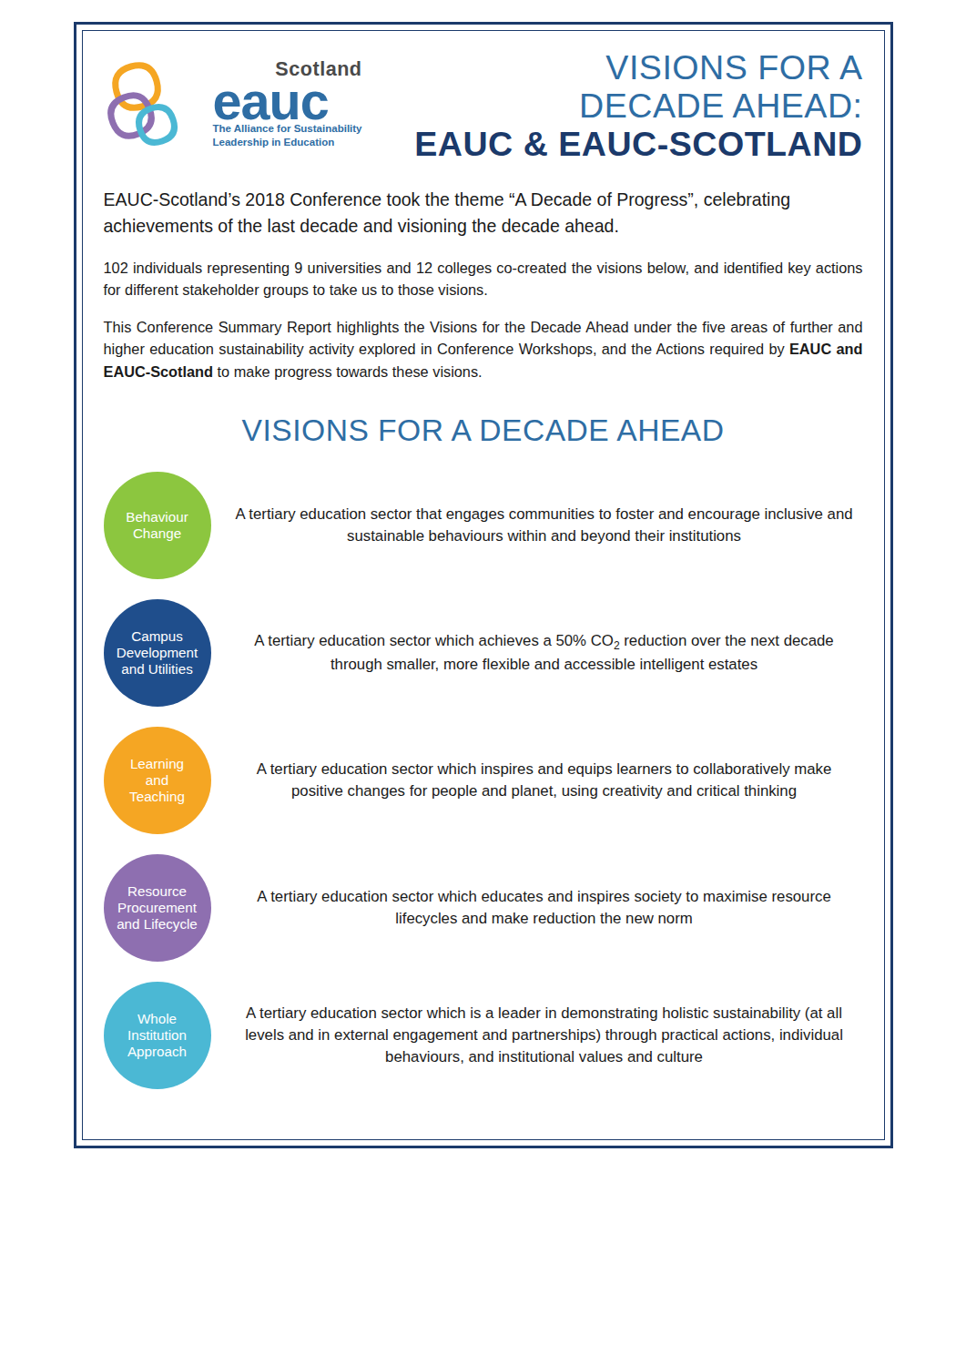Scotland eauc The Alliance for Sustainability
Leadership in Education
VISIONS FOR A
DECADE AHEAD: EAUC & EAUC-SCOTLAND
EAUC-Scotland’s 2018 Conference took the theme “A Decade of Progress”, celebrating achievements of the last decade and visioning the decade ahead.
102 individuals representing 9 universities and 12 colleges co-created the visions below, and identified key actions for different stakeholder groups to take us to those visions.
This Conference Summary Report highlights the Visions for the Decade Ahead under the five areas of further and higher education sustainability activity explored in Conference Workshops, and the Actions required by EAUC and EAUC-Scotland to make progress towards these visions.
VISIONS FOR A DECADE AHEAD
Behaviour
Change A tertiary education sector that engages communities to foster and encourage inclusive and sustainable behaviours within and beyond their institutions
Campus
Development
and Utilities A tertiary education sector which achieves a 50% CO2 reduction over the next decade through smaller, more flexible and accessible intelligent estates
Learning
and
Teaching A tertiary education sector which inspires and equips learners to collaboratively make positive changes for people and planet, using creativity and critical thinking
Resource
Procurement
and Lifecycle A tertiary education sector which educates and inspires society to maximise resource lifecycles and make reduction the new norm
Whole
Institution
Approach A tertiary education sector which is a leader in demonstrating holistic sustainability (at all levels and in external engagement and partnerships) through practical actions, individual behaviours, and institutional values and culture